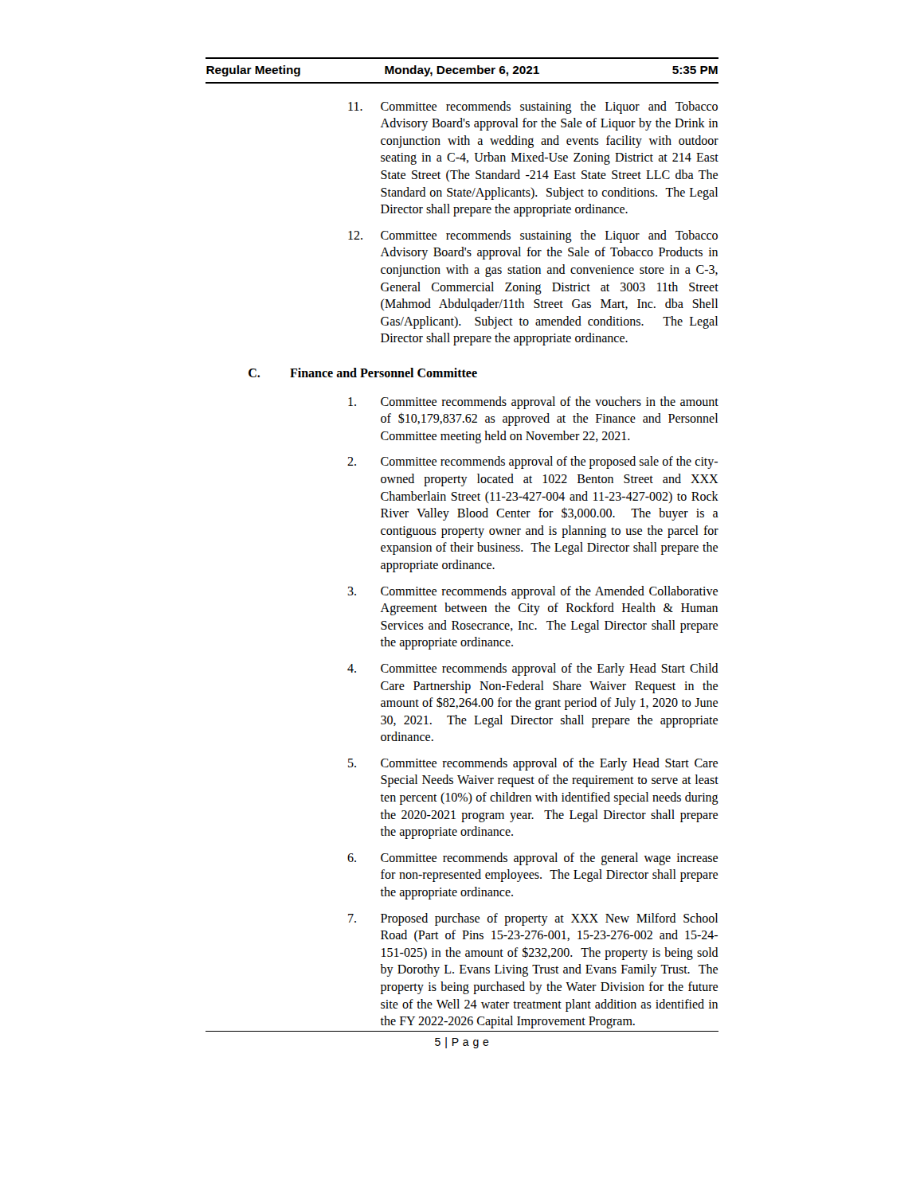| Regular Meeting | Monday, December 6, 2021 | 5:35 PM |
11. Committee recommends sustaining the Liquor and Tobacco Advisory Board's approval for the Sale of Liquor by the Drink in conjunction with a wedding and events facility with outdoor seating in a C-4, Urban Mixed-Use Zoning District at 214 East State Street (The Standard -214 East State Street LLC dba The Standard on State/Applicants). Subject to conditions. The Legal Director shall prepare the appropriate ordinance.
12. Committee recommends sustaining the Liquor and Tobacco Advisory Board's approval for the Sale of Tobacco Products in conjunction with a gas station and convenience store in a C-3, General Commercial Zoning District at 3003 11th Street (Mahmod Abdulqader/11th Street Gas Mart, Inc. dba Shell Gas/Applicant). Subject to amended conditions. The Legal Director shall prepare the appropriate ordinance.
C. Finance and Personnel Committee
1. Committee recommends approval of the vouchers in the amount of $10,179,837.62 as approved at the Finance and Personnel Committee meeting held on November 22, 2021.
2. Committee recommends approval of the proposed sale of the city-owned property located at 1022 Benton Street and XXX Chamberlain Street (11-23-427-004 and 11-23-427-002) to Rock River Valley Blood Center for $3,000.00. The buyer is a contiguous property owner and is planning to use the parcel for expansion of their business. The Legal Director shall prepare the appropriate ordinance.
3. Committee recommends approval of the Amended Collaborative Agreement between the City of Rockford Health & Human Services and Rosecrance, Inc. The Legal Director shall prepare the appropriate ordinance.
4. Committee recommends approval of the Early Head Start Child Care Partnership Non-Federal Share Waiver Request in the amount of $82,264.00 for the grant period of July 1, 2020 to June 30, 2021. The Legal Director shall prepare the appropriate ordinance.
5. Committee recommends approval of the Early Head Start Care Special Needs Waiver request of the requirement to serve at least ten percent (10%) of children with identified special needs during the 2020-2021 program year. The Legal Director shall prepare the appropriate ordinance.
6. Committee recommends approval of the general wage increase for non-represented employees. The Legal Director shall prepare the appropriate ordinance.
7. Proposed purchase of property at XXX New Milford School Road (Part of Pins 15-23-276-001, 15-23-276-002 and 15-24-151-025) in the amount of $232,200. The property is being sold by Dorothy L. Evans Living Trust and Evans Family Trust. The property is being purchased by the Water Division for the future site of the Well 24 water treatment plant addition as identified in the FY 2022-2026 Capital Improvement Program.
5 | P a g e